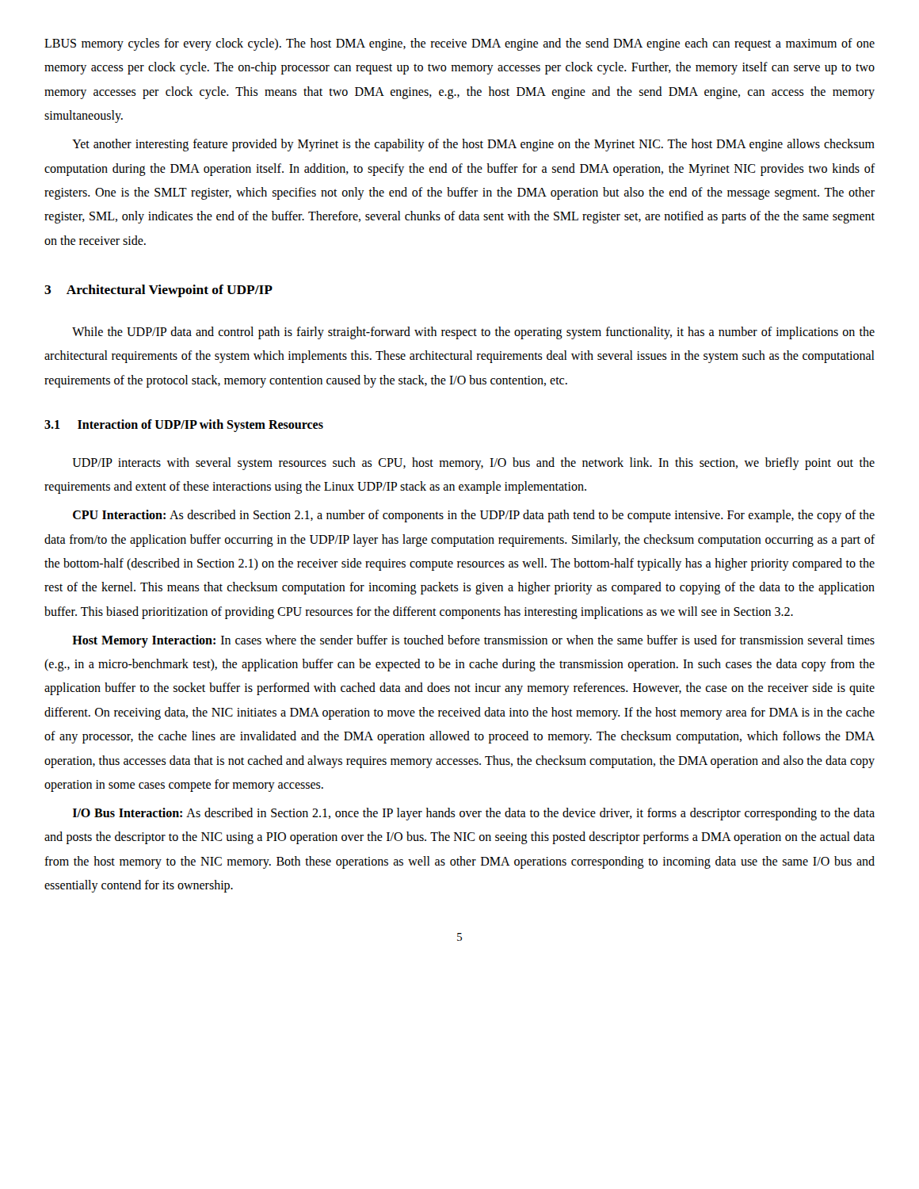LBUS memory cycles for every clock cycle). The host DMA engine, the receive DMA engine and the send DMA engine each can request a maximum of one memory access per clock cycle. The on-chip processor can request up to two memory accesses per clock cycle. Further, the memory itself can serve up to two memory accesses per clock cycle. This means that two DMA engines, e.g., the host DMA engine and the send DMA engine, can access the memory simultaneously.
Yet another interesting feature provided by Myrinet is the capability of the host DMA engine on the Myrinet NIC. The host DMA engine allows checksum computation during the DMA operation itself. In addition, to specify the end of the buffer for a send DMA operation, the Myrinet NIC provides two kinds of registers. One is the SMLT register, which specifies not only the end of the buffer in the DMA operation but also the end of the message segment. The other register, SML, only indicates the end of the buffer. Therefore, several chunks of data sent with the SML register set, are notified as parts of the the same segment on the receiver side.
3 Architectural Viewpoint of UDP/IP
While the UDP/IP data and control path is fairly straight-forward with respect to the operating system functionality, it has a number of implications on the architectural requirements of the system which implements this. These architectural requirements deal with several issues in the system such as the computational requirements of the protocol stack, memory contention caused by the stack, the I/O bus contention, etc.
3.1 Interaction of UDP/IP with System Resources
UDP/IP interacts with several system resources such as CPU, host memory, I/O bus and the network link. In this section, we briefly point out the requirements and extent of these interactions using the Linux UDP/IP stack as an example implementation.
CPU Interaction: As described in Section 2.1, a number of components in the UDP/IP data path tend to be compute intensive. For example, the copy of the data from/to the application buffer occurring in the UDP/IP layer has large computation requirements. Similarly, the checksum computation occurring as a part of the bottom-half (described in Section 2.1) on the receiver side requires compute resources as well. The bottom-half typically has a higher priority compared to the rest of the kernel. This means that checksum computation for incoming packets is given a higher priority as compared to copying of the data to the application buffer. This biased prioritization of providing CPU resources for the different components has interesting implications as we will see in Section 3.2.
Host Memory Interaction: In cases where the sender buffer is touched before transmission or when the same buffer is used for transmission several times (e.g., in a micro-benchmark test), the application buffer can be expected to be in cache during the transmission operation. In such cases the data copy from the application buffer to the socket buffer is performed with cached data and does not incur any memory references. However, the case on the receiver side is quite different. On receiving data, the NIC initiates a DMA operation to move the received data into the host memory. If the host memory area for DMA is in the cache of any processor, the cache lines are invalidated and the DMA operation allowed to proceed to memory. The checksum computation, which follows the DMA operation, thus accesses data that is not cached and always requires memory accesses. Thus, the checksum computation, the DMA operation and also the data copy operation in some cases compete for memory accesses.
I/O Bus Interaction: As described in Section 2.1, once the IP layer hands over the data to the device driver, it forms a descriptor corresponding to the data and posts the descriptor to the NIC using a PIO operation over the I/O bus. The NIC on seeing this posted descriptor performs a DMA operation on the actual data from the host memory to the NIC memory. Both these operations as well as other DMA operations corresponding to incoming data use the same I/O bus and essentially contend for its ownership.
5